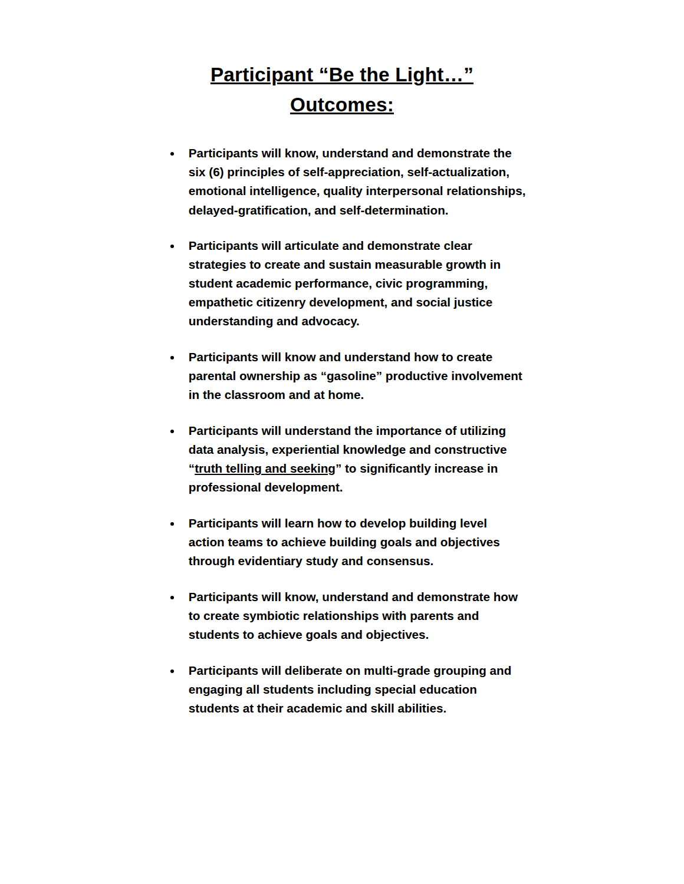Participant “Be the Light…” Outcomes:
Participants will know, understand and demonstrate the six (6) principles of self-appreciation, self-actualization, emotional intelligence, quality interpersonal relationships, delayed-gratification, and self-determination.
Participants will articulate and demonstrate clear strategies to create and sustain measurable growth in student academic performance, civic programming, empathetic citizenry development, and social justice understanding and advocacy.
Participants will know and understand how to create parental ownership as “gasoline” productive involvement in the classroom and at home.
Participants will understand the importance of utilizing data analysis, experiential knowledge and constructive “truth telling and seeking” to significantly increase in professional development.
Participants will learn how to develop building level action teams to achieve building goals and objectives through evidentiary study and consensus.
Participants will know, understand and demonstrate how to create symbiotic relationships with parents and students to achieve goals and objectives.
Participants will deliberate on multi-grade grouping and engaging all students including special education students at their academic and skill abilities.